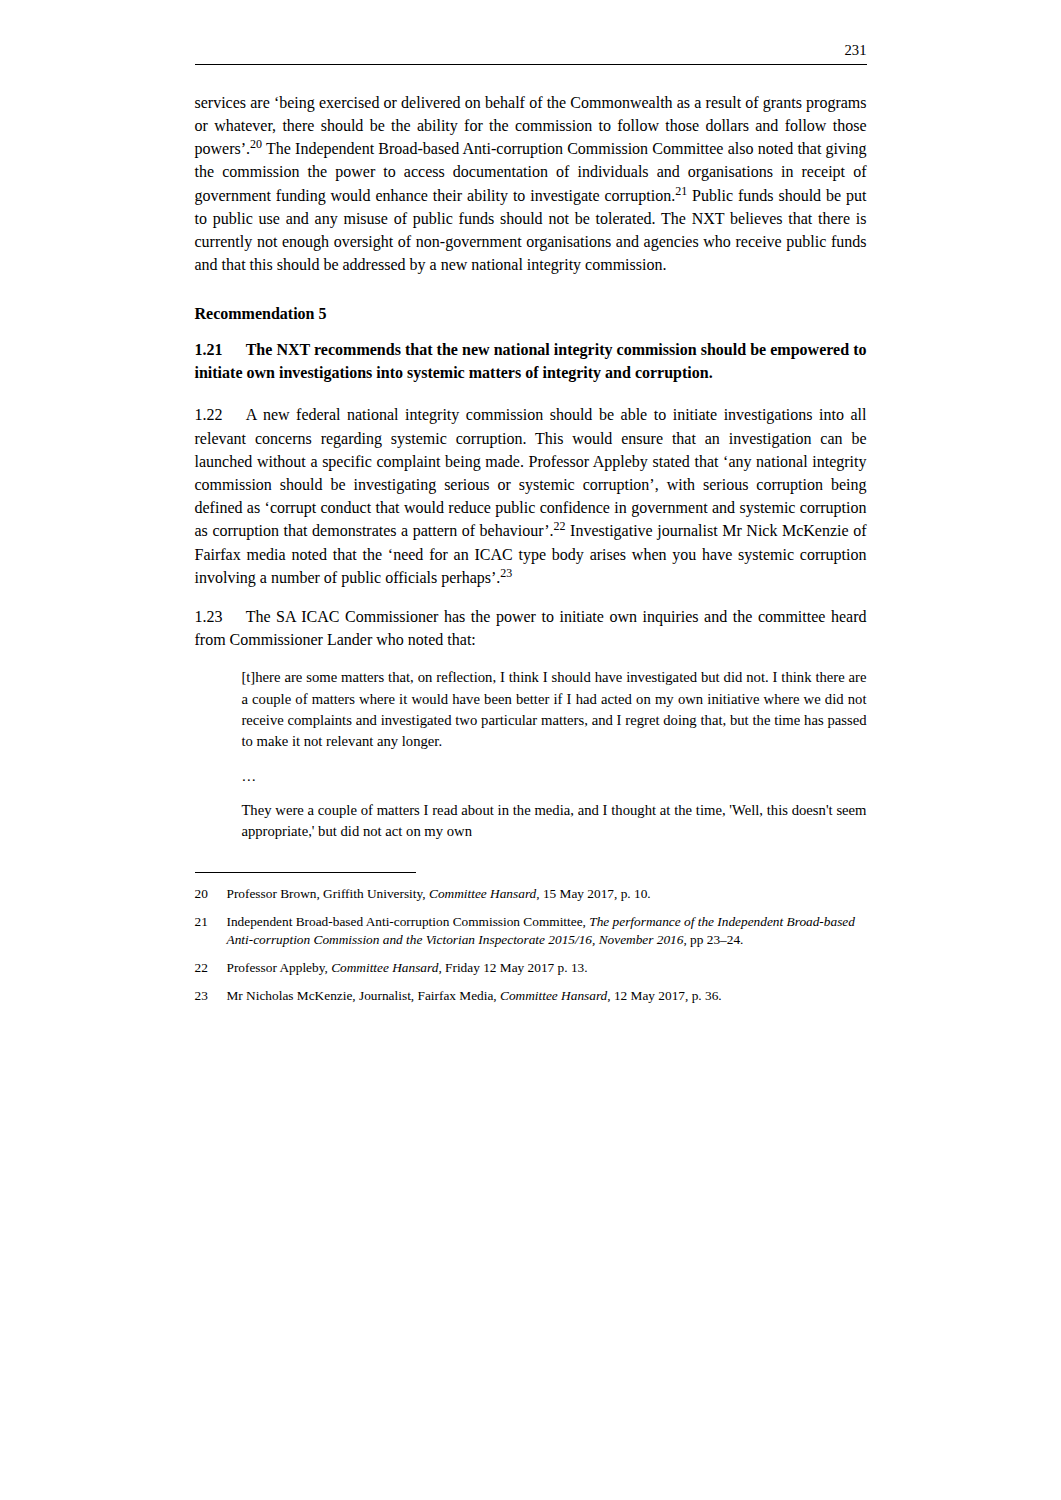231
services are ‘being exercised or delivered on behalf of the Commonwealth as a result of grants programs or whatever, there should be the ability for the commission to follow those dollars and follow those powers’.20 The Independent Broad-based Anti-corruption Commission Committee also noted that giving the commission the power to access documentation of individuals and organisations in receipt of government funding would enhance their ability to investigate corruption.21 Public funds should be put to public use and any misuse of public funds should not be tolerated. The NXT believes that there is currently not enough oversight of non-government organisations and agencies who receive public funds and that this should be addressed by a new national integrity commission.
Recommendation 5
1.21 The NXT recommends that the new national integrity commission should be empowered to initiate own investigations into systemic matters of integrity and corruption.
1.22 A new federal national integrity commission should be able to initiate investigations into all relevant concerns regarding systemic corruption. This would ensure that an investigation can be launched without a specific complaint being made. Professor Appleby stated that ‘any national integrity commission should be investigating serious or systemic corruption’, with serious corruption being defined as ‘corrupt conduct that would reduce public confidence in government and systemic corruption as corruption that demonstrates a pattern of behaviour’.22 Investigative journalist Mr Nick McKenzie of Fairfax media noted that the ‘need for an ICAC type body arises when you have systemic corruption involving a number of public officials perhaps’.23
1.23 The SA ICAC Commissioner has the power to initiate own inquiries and the committee heard from Commissioner Lander who noted that:
[t]here are some matters that, on reflection, I think I should have investigated but did not. I think there are a couple of matters where it would have been better if I had acted on my own initiative where we did not receive complaints and investigated two particular matters, and I regret doing that, but the time has passed to make it not relevant any longer.
…
They were a couple of matters I read about in the media, and I thought at the time, 'Well, this doesn't seem appropriate,' but did not act on my own
20 Professor Brown, Griffith University, Committee Hansard, 15 May 2017, p. 10.
21 Independent Broad-based Anti-corruption Commission Committee, The performance of the Independent Broad-based Anti-corruption Commission and the Victorian Inspectorate 2015/16, November 2016, pp 23–24.
22 Professor Appleby, Committee Hansard, Friday 12 May 2017 p. 13.
23 Mr Nicholas McKenzie, Journalist, Fairfax Media, Committee Hansard, 12 May 2017, p. 36.